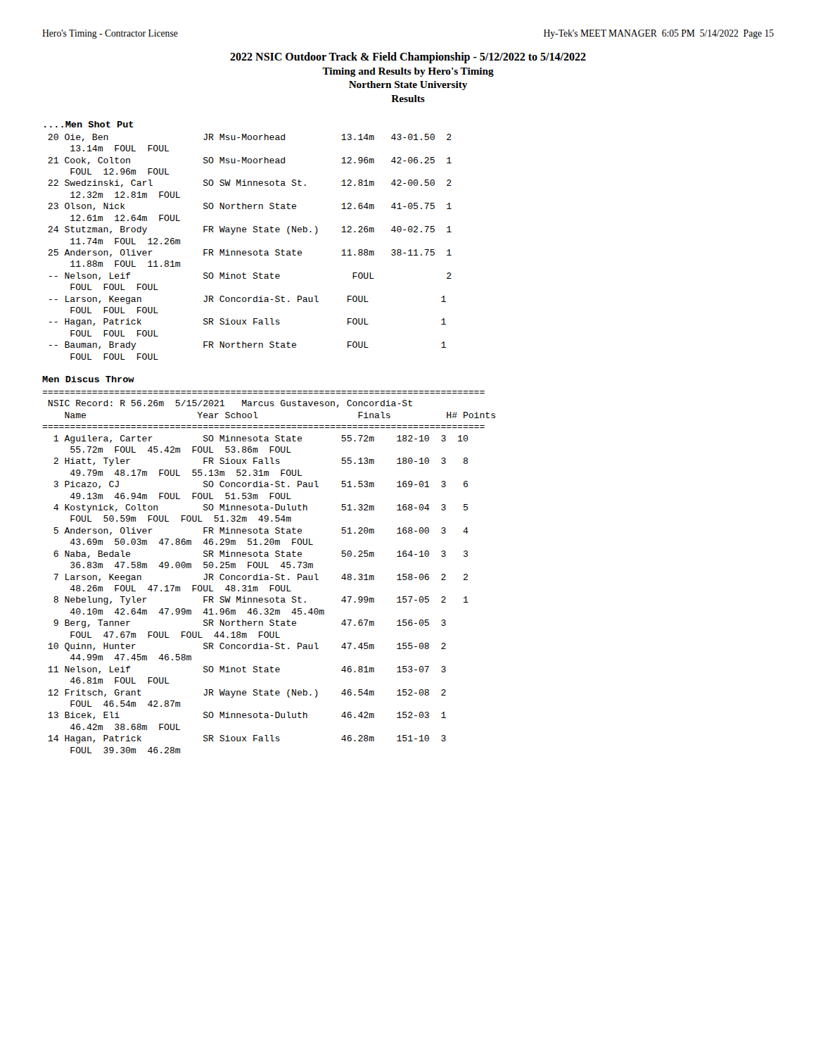Hero's Timing - Contractor License Hy-Tek's MEET MANAGER 6:05 PM 5/14/2022 Page 15
2022 NSIC Outdoor Track & Field Championship - 5/12/2022 to 5/14/2022
Timing and Results by Hero's Timing
Northern State University
Results
....Men Shot Put
 20 Oie, Ben                 JR Msu-Moorhead          13.14m   43-01.50  2
     13.14m  FOUL  FOUL
 21 Cook, Colton             SO Msu-Moorhead          12.96m   42-06.25  1
     FOUL  12.96m  FOUL
 22 Swedzinski, Carl         SO SW Minnesota St.      12.81m   42-00.50  2
     12.32m  12.81m  FOUL
 23 Olson, Nick              SO Northern State        12.64m   41-05.75  1
     12.61m  12.64m  FOUL
 24 Stutzman, Brody          FR Wayne State (Neb.)    12.26m   40-02.75  1
     11.74m  FOUL  12.26m
 25 Anderson, Oliver         FR Minnesota State       11.88m   38-11.75  1
     11.88m  FOUL  11.81m
 -- Nelson, Leif             SO Minot State             FOUL             2
     FOUL  FOUL  FOUL
 -- Larson, Keegan           JR Concordia-St. Paul     FOUL             1
     FOUL  FOUL  FOUL
 -- Hagan, Patrick           SR Sioux Falls            FOUL             1
     FOUL  FOUL  FOUL
 -- Bauman, Brady            FR Northern State         FOUL             1
     FOUL  FOUL  FOUL
Men Discus Throw
================================================================================
 NSIC Record: R 56.26m  5/15/2021   Marcus Gustaveson, Concordia-St
    Name                    Year School                  Finals          H# Points
================================================================================
  1 Aguilera, Carter         SO Minnesota State       55.72m    182-10  3  10
     55.72m  FOUL  45.42m  FOUL  53.86m  FOUL
  2 Hiatt, Tyler             FR Sioux Falls           55.13m    180-10  3   8
     49.79m  48.17m  FOUL  55.13m  52.31m  FOUL
  3 Picazo, CJ               SO Concordia-St. Paul    51.53m    169-01  3   6
     49.13m  46.94m  FOUL  FOUL  51.53m  FOUL
  4 Kostynick, Colton        SO Minnesota-Duluth      51.32m    168-04  3   5
     FOUL  50.59m  FOUL  FOUL  51.32m  49.54m
  5 Anderson, Oliver         FR Minnesota State       51.20m    168-00  3   4
     43.69m  50.03m  47.86m  46.29m  51.20m  FOUL
  6 Naba, Bedale             SR Minnesota State       50.25m    164-10  3   3
     36.83m  47.58m  49.00m  50.25m  FOUL  45.73m
  7 Larson, Keegan           JR Concordia-St. Paul    48.31m    158-06  2   2
     48.26m  FOUL  47.17m  FOUL  48.31m  FOUL
  8 Nebelung, Tyler          FR SW Minnesota St.      47.99m    157-05  2   1
     40.10m  42.64m  47.99m  41.96m  46.32m  45.40m
  9 Berg, Tanner             SR Northern State        47.67m    156-05  3
     FOUL  47.67m  FOUL  FOUL  44.18m  FOUL
 10 Quinn, Hunter            SR Concordia-St. Paul    47.45m    155-08  2
     44.99m  47.45m  46.58m
 11 Nelson, Leif             SO Minot State           46.81m    153-07  3
     46.81m  FOUL  FOUL
 12 Fritsch, Grant           JR Wayne State (Neb.)    46.54m    152-08  2
     FOUL  46.54m  42.87m
 13 Bicek, Eli               SO Minnesota-Duluth      46.42m    152-03  1
     46.42m  38.68m  FOUL
 14 Hagan, Patrick           SR Sioux Falls           46.28m    151-10  3
     FOUL  39.30m  46.28m